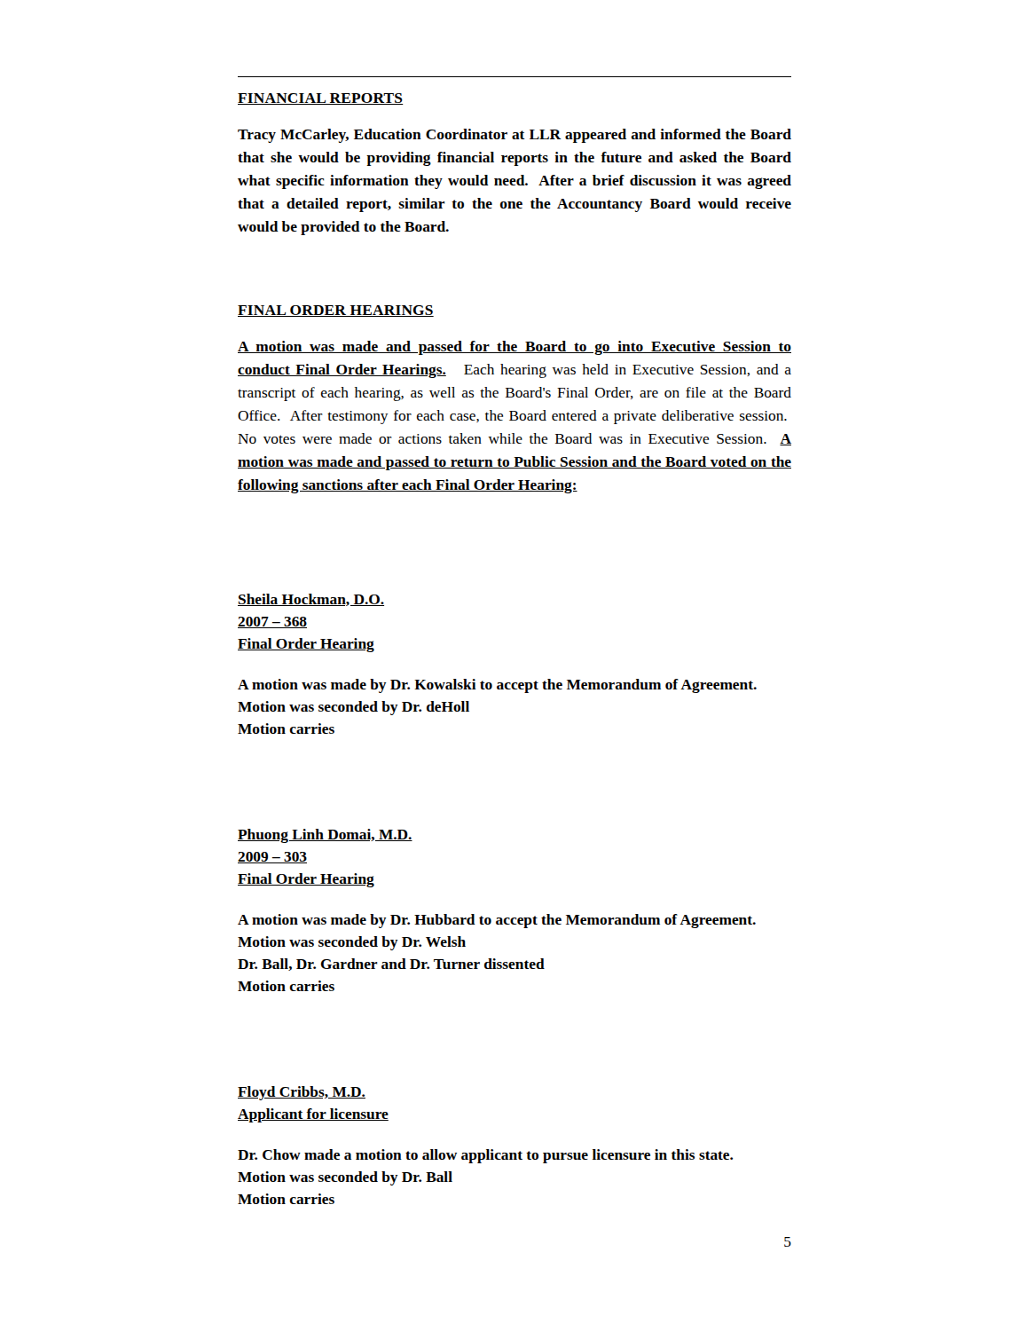FINANCIAL REPORTS
Tracy McCarley, Education Coordinator at LLR appeared and informed the Board that she would be providing financial reports in the future and asked the Board what specific information they would need. After a brief discussion it was agreed that a detailed report, similar to the one the Accountancy Board would receive would be provided to the Board.
FINAL ORDER HEARINGS
A motion was made and passed for the Board to go into Executive Session to conduct Final Order Hearings. Each hearing was held in Executive Session, and a transcript of each hearing, as well as the Board's Final Order, are on file at the Board Office. After testimony for each case, the Board entered a private deliberative session. No votes were made or actions taken while the Board was in Executive Session. A motion was made and passed to return to Public Session and the Board voted on the following sanctions after each Final Order Hearing:
Sheila Hockman, D.O.
2007 – 368
Final Order Hearing
A motion was made by Dr. Kowalski to accept the Memorandum of Agreement.
Motion was seconded by Dr. deHoll
Motion carries
Phuong Linh Domai, M.D.
2009 – 303
Final Order Hearing
A motion was made by Dr. Hubbard to accept the Memorandum of Agreement.
Motion was seconded by Dr. Welsh
Dr. Ball, Dr. Gardner and Dr. Turner dissented
Motion carries
Floyd Cribbs, M.D.
Applicant for licensure
Dr. Chow made a motion to allow applicant to pursue licensure in this state.
Motion was seconded by Dr. Ball
Motion carries
5